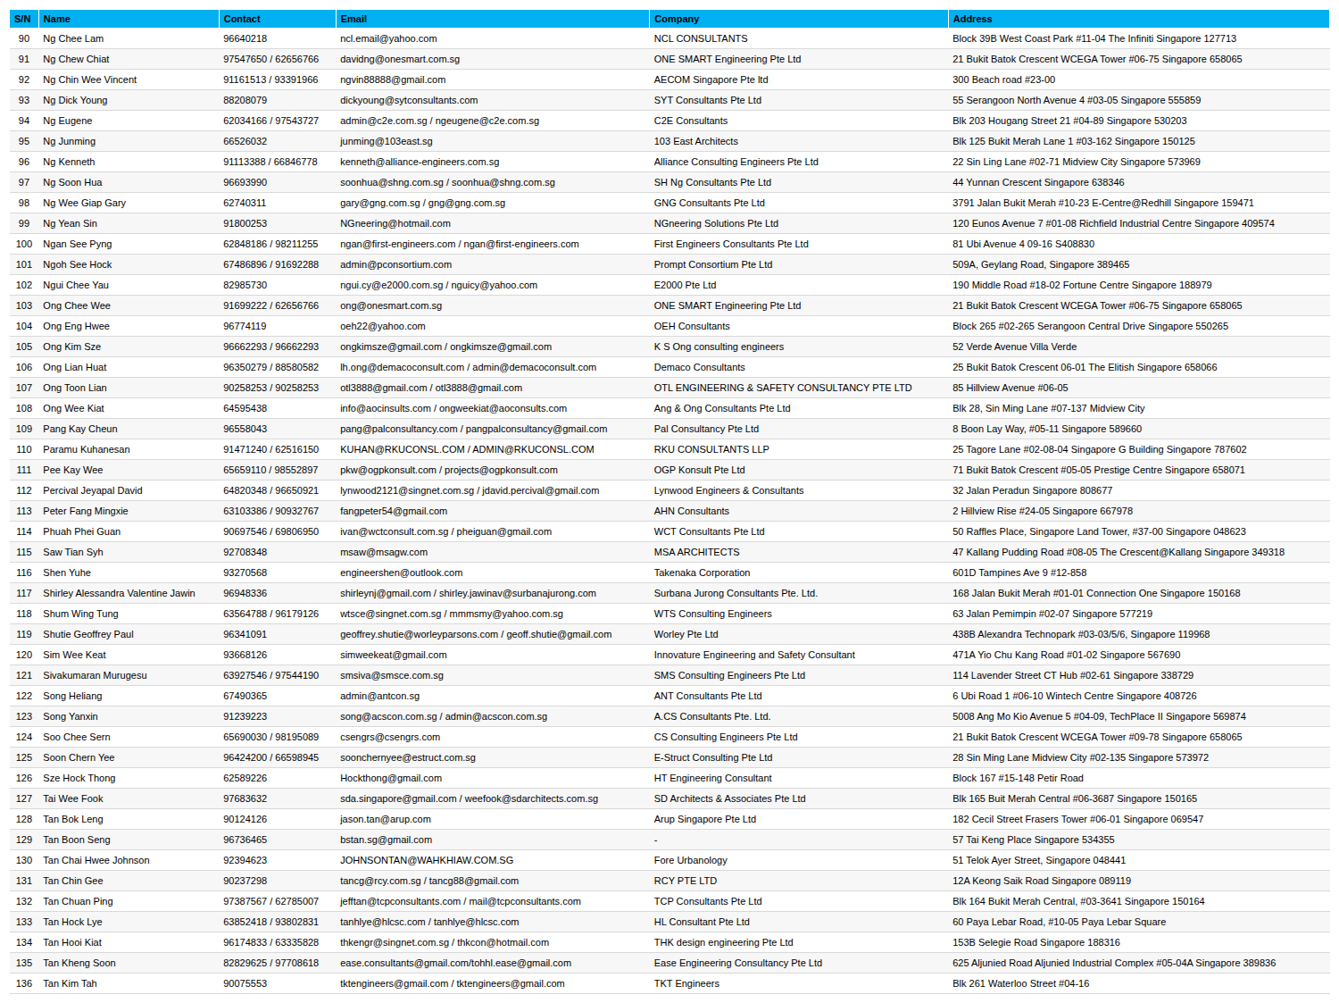| S/N | Name | Contact | Email | Company | Address |
| --- | --- | --- | --- | --- | --- |
| 90 | Ng Chee Lam | 96640218 | ncl.email@yahoo.com | NCL CONSULTANTS | Block 39B West Coast Park #11-04 The Infiniti Singapore 127713 |
| 91 | Ng Chew Chiat | 97547650 / 62656766 | davidng@onesmart.com.sg | ONE SMART Engineering Pte Ltd | 21 Bukit Batok Crescent WCEGA Tower #06-75 Singapore 658065 |
| 92 | Ng Chin Wee Vincent | 91161513 / 93391966 | ngvin88888@gmail.com | AECOM Singapore Pte ltd | 300 Beach road #23-00 |
| 93 | Ng Dick Young | 88208079 | dickyoung@sytconsultants.com | SYT Consultants Pte Ltd | 55 Serangoon North Avenue 4 #03-05 Singapore 555859 |
| 94 | Ng Eugene | 62034166 / 97543727 | admin@c2e.com.sg / ngeugene@c2e.com.sg | C2E Consultants | Blk 203 Hougang Street 21 #04-89 Singapore 530203 |
| 95 | Ng Junming | 66526032 | junming@103east.sg | 103 East Architects | Blk 125 Bukit Merah Lane 1 #03-162 Singapore 150125 |
| 96 | Ng Kenneth | 91113388 / 66846778 | kenneth@alliance-engineers.com.sg | Alliance Consulting Engineers Pte Ltd | 22 Sin Ling Lane #02-71 Midview City Singapore 573969 |
| 97 | Ng Soon Hua | 96693990 | soonhua@shng.com.sg / soonhua@shng.com.sg | SH Ng Consultants Pte Ltd | 44 Yunnan Crescent Singapore 638346 |
| 98 | Ng Wee Giap Gary | 62740311 | gary@gng.com.sg / gng@gng.com.sg | GNG Consultants Pte Ltd | 3791 Jalan Bukit Merah #10-23 E-Centre@Redhill Singapore 159471 |
| 99 | Ng Yean Sin | 91800253 | NGneering@hotmail.com | NGneering Solutions Pte Ltd | 120 Eunos Avenue 7 #01-08 Richfield Industrial Centre Singapore 409574 |
| 100 | Ngan See Pyng | 62848186 / 98211255 | ngan@first-engineers.com / ngan@first-engineers.com | First Engineers Consultants Pte Ltd | 81 Ubi Avenue 4 09-16 S408830 |
| 101 | Ngoh See Hock | 67486896 / 91692288 | admin@pconsortium.com | Prompt Consortium Pte Ltd | 509A, Geylang Road, Singapore 389465 |
| 102 | Ngui Chee Yau | 82985730 | ngui.cy@e2000.com.sg / nguicy@yahoo.com | E2000 Pte Ltd | 190 Middle Road #18-02 Fortune Centre Singapore 188979 |
| 103 | Ong Chee Wee | 91699222 / 62656766 | ong@onesmart.com.sg | ONE SMART Engineering Pte Ltd | 21 Bukit Batok Crescent WCEGA Tower #06-75 Singapore 658065 |
| 104 | Ong Eng Hwee | 96774119 | oeh22@yahoo.com | OEH Consultants | Block 265 #02-265 Serangoon Central Drive Singapore 550265 |
| 105 | Ong Kim Sze | 96662293 / 96662293 | ongkimsze@gmail.com / ongkimsze@gmail.com | K S Ong consulting engineers | 52 Verde Avenue Villa Verde |
| 106 | Ong Lian Huat | 96350279 / 88580582 | lh.ong@demacoconsult.com / admin@demacoconsult.com | Demaco Consultants | 25 Bukit Batok Crescent 06-01 The Elitish Singapore 658066 |
| 107 | Ong Toon Lian | 90258253 / 90258253 | otl3888@gmail.com / otl3888@gmail.com | OTL ENGINEERING & SAFETY CONSULTANCY PTE LTD | 85 Hillview Avenue #06-05 |
| 108 | Ong Wee Kiat | 64595438 | info@aocinsults.com / ongweekiat@aoconsults.com | Ang & Ong Consultants Pte Ltd | Blk 28, Sin Ming Lane #07-137 Midview City |
| 109 | Pang Kay Cheun | 96558043 | pang@palconsultancy.com / pangpalconsultancy@gmail.com | Pal Consultancy Pte Ltd | 8 Boon Lay Way, #05-11 Singapore 589660 |
| 110 | Paramu Kuhanesan | 91471240 / 62516150 | KUHAN@RKUCONSL.COM / ADMIN@RKUCONSL.COM | RKU CONSULTANTS LLP | 25 Tagore Lane #02-08-04 Singapore G Building Singapore 787602 |
| 111 | Pee Kay Wee | 65659110 / 98552897 | pkw@ogpkonsult.com / projects@ogpkonsult.com | OGP Konsult Pte Ltd | 71 Bukit Batok Crescent #05-05 Prestige Centre Singapore 658071 |
| 112 | Percival Jeyapal David | 64820348 / 96650921 | lynwood2121@singnet.com.sg / jdavid.percival@gmail.com | Lynwood Engineers & Consultants | 32 Jalan Peradun Singapore 808677 |
| 113 | Peter Fang Mingxie | 63103386 / 90932767 | fangpeter54@gmail.com | AHN Consultants | 2 Hillview Rise #24-05 Singapore 667978 |
| 114 | Phuah Phei Guan | 90697546 / 69806950 | ivan@wctconsult.com.sg / pheiguan@gmail.com | WCT Consultants Pte Ltd | 50 Raffles Place, Singapore Land Tower, #37-00 Singapore 048623 |
| 115 | Saw Tian Syh | 92708348 | msaw@msagw.com | MSA ARCHITECTS | 47 Kallang Pudding Road #08-05 The Crescent@Kallang Singapore 349318 |
| 116 | Shen Yuhe | 93270568 | engineershen@outlook.com | Takenaka Corporation | 601D Tampines Ave 9 #12-858 |
| 117 | Shirley Alessandra Valentine Jawin | 96948336 | shirleynj@gmail.com / shirley.jawinav@surbanajurong.com | Surbana Jurong Consultants Pte. Ltd. | 168 Jalan Bukit Merah #01-01 Connection One Singapore 150168 |
| 118 | Shum Wing Tung | 63564788 / 96179126 | wtsce@singnet.com.sg / mmmsmy@yahoo.com.sg | WTS Consulting Engineers | 63 Jalan Pemimpin #02-07 Singapore 577219 |
| 119 | Shutie Geoffrey Paul | 96341091 | geoffrey.shutie@worleyparsons.com / geoff.shutie@gmail.com | Worley Pte Ltd | 438B Alexandra Technopark #03-03/5/6, Singapore 119968 |
| 120 | Sim Wee Keat | 93668126 | simweekeat@gmail.com | Innovature Engineering and Safety Consultant | 471A Yio Chu Kang Road #01-02 Singapore 567690 |
| 121 | Sivakumaran Murugesu | 63927546 / 97544190 | smsiva@smsce.com.sg | SMS Consulting Engineers Pte Ltd | 114 Lavender Street CT Hub #02-61 Singapore 338729 |
| 122 | Song Heliang | 67490365 | admin@antcon.sg | ANT Consultants Pte Ltd | 6 Ubi Road 1 #06-10 Wintech Centre Singapore 408726 |
| 123 | Song Yanxin | 91239223 | song@acscon.com.sg / admin@acscon.com.sg | A.CS Consultants Pte. Ltd. | 5008 Ang Mo Kio Avenue 5 #04-09, TechPlace II Singapore 569874 |
| 124 | Soo Chee Sern | 65690030 / 98195089 | csengrs@csengrs.com | CS Consulting Engineers Pte Ltd | 21 Bukit Batok Crescent WCEGA Tower #09-78 Singapore 658065 |
| 125 | Soon Chern Yee | 96424200 / 66598945 | soonchernyee@estruct.com.sg | E-Struct Consulting Pte Ltd | 28 Sin Ming Lane Midview City #02-135 Singapore 573972 |
| 126 | Sze Hock Thong | 62589226 | Hockthong@gmail.com | HT Engineering Consultant | Block 167 #15-148 Petir Road |
| 127 | Tai Wee Fook | 97683632 | sda.singapore@gmail.com / weefook@sdarchitects.com.sg | SD Architects & Associates Pte Ltd | Blk 165 Buit Merah Central #06-3687 Singapore 150165 |
| 128 | Tan Bok Leng | 90124126 | jason.tan@arup.com | Arup Singapore Pte Ltd | 182 Cecil Street Frasers Tower #06-01 Singapore 069547 |
| 129 | Tan Boon Seng | 96736465 | bstan.sg@gmail.com | - | 57 Tai Keng Place Singapore 534355 |
| 130 | Tan Chai Hwee Johnson | 92394623 | JOHNSONTAN@WAHKHIAW.COM.SG | Fore Urbanology | 51 Telok Ayer Street, Singapore 048441 |
| 131 | Tan Chin Gee | 90237298 | tancg@rcy.com.sg / tancg88@gmail.com | RCY PTE LTD | 12A Keong Saik Road Singapore 089119 |
| 132 | Tan Chuan Ping | 97387567 / 62785007 | jefftan@tcpconsultants.com / mail@tcpconsultants.com | TCP Consultants Pte Ltd | Blk 164 Bukit Merah Central, #03-3641 Singapore 150164 |
| 133 | Tan Hock Lye | 63852418 / 93802831 | tanhlye@hlcsc.com / tanhlye@hlcsc.com | HL Consultant Pte Ltd | 60 Paya Lebar Road, #10-05 Paya Lebar Square |
| 134 | Tan Hooi Kiat | 96174833 / 63335828 | thkengr@singnet.com.sg / thkcon@hotmail.com | THK design engineering Pte Ltd | 153B Selegie Road Singapore 188316 |
| 135 | Tan Kheng Soon | 82829625 / 97708618 | ease.consultants@gmail.com/tohhl.ease@gmail.com | Ease Engineering Consultancy Pte Ltd | 625 Aljunied Road Aljunied Industrial Complex #05-04A Singapore 389836 |
| 136 | Tan Kim Tah | 90075553 | tktengineers@gmail.com / tktengineers@gmail.com | TKT Engineers | Blk 261 Waterloo Street #04-16 |